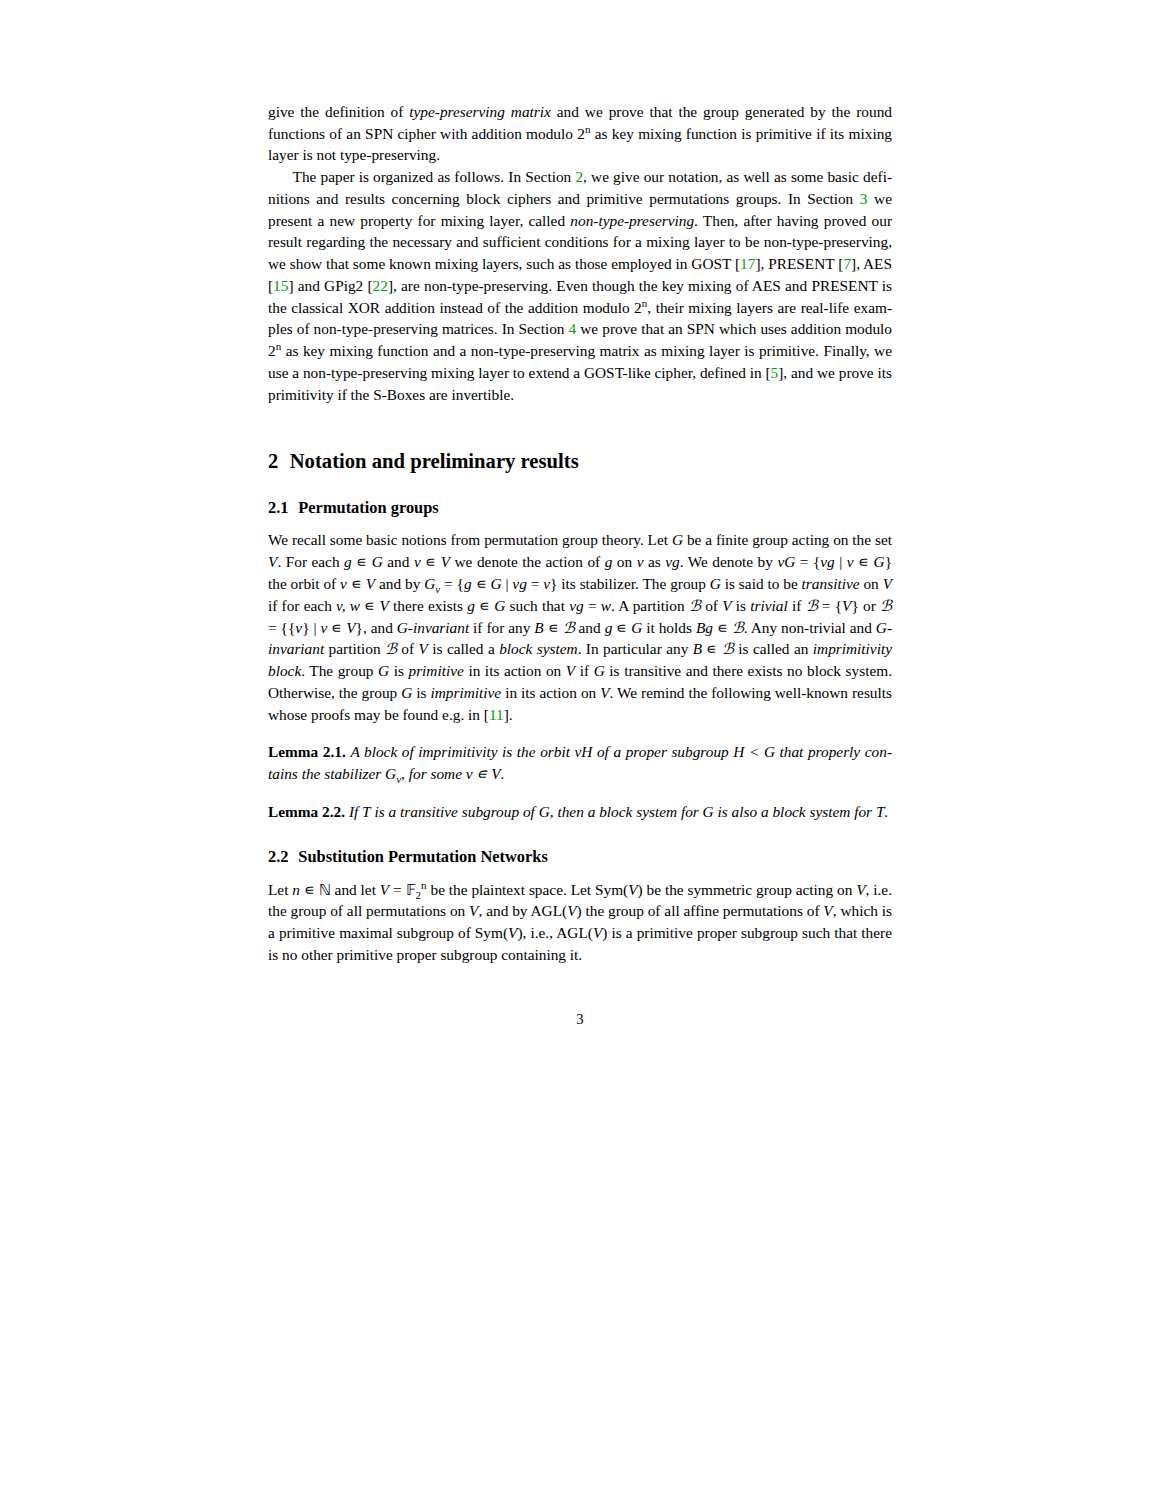give the definition of type-preserving matrix and we prove that the group generated by the round functions of an SPN cipher with addition modulo 2n as key mixing function is primitive if its mixing layer is not type-preserving.
The paper is organized as follows. In Section 2, we give our notation, as well as some basic definitions and results concerning block ciphers and primitive permutations groups. In Section 3 we present a new property for mixing layer, called non-type-preserving. Then, after having proved our result regarding the necessary and sufficient conditions for a mixing layer to be non-type-preserving, we show that some known mixing layers, such as those employed in GOST [17], PRESENT [7], AES [15] and GPig2 [22], are non-type-preserving. Even though the key mixing of AES and PRESENT is the classical XOR addition instead of the addition modulo 2n, their mixing layers are real-life examples of non-type-preserving matrices. In Section 4 we prove that an SPN which uses addition modulo 2n as key mixing function and a non-type-preserving matrix as mixing layer is primitive. Finally, we use a non-type-preserving mixing layer to extend a GOST-like cipher, defined in [5], and we prove its primitivity if the S-Boxes are invertible.
2 Notation and preliminary results
2.1 Permutation groups
We recall some basic notions from permutation group theory. Let G be a finite group acting on the set V. For each g ∊ G and v ∊ V we denote the action of g on v as vg. We denote by vG = {vg | v ∊ G} the orbit of v ∊ V and by Gv = {g ∊ G | vg = v} its stabilizer. The group G is said to be transitive on V if for each v, w ∊ V there exists g ∊ G such that vg = w. A partition ℬ of V is trivial if ℬ = {V} or ℬ = {{v} | v ∊ V}, and G-invariant if for any B ∊ ℬ and g ∊ G it holds Bg ∊ ℬ. Any non-trivial and G-invariant partition ℬ of V is called a block system. In particular any B ∊ ℬ is called an imprimitivity block. The group G is primitive in its action on V if G is transitive and there exists no block system. Otherwise, the group G is imprimitive in its action on V. We remind the following well-known results whose proofs may be found e.g. in [11].
Lemma 2.1. A block of imprimitivity is the orbit vH of a proper subgroup H < G that properly contains the stabilizer Gv, for some v ∊ V.
Lemma 2.2. If T is a transitive subgroup of G, then a block system for G is also a block system for T.
2.2 Substitution Permutation Networks
Let n ∊ ℕ and let V = 𝔽2n be the plaintext space. Let Sym(V) be the symmetric group acting on V, i.e. the group of all permutations on V, and by AGL(V) the group of all affine permutations of V, which is a primitive maximal subgroup of Sym(V), i.e., AGL(V) is a primitive proper subgroup such that there is no other primitive proper subgroup containing it.
3